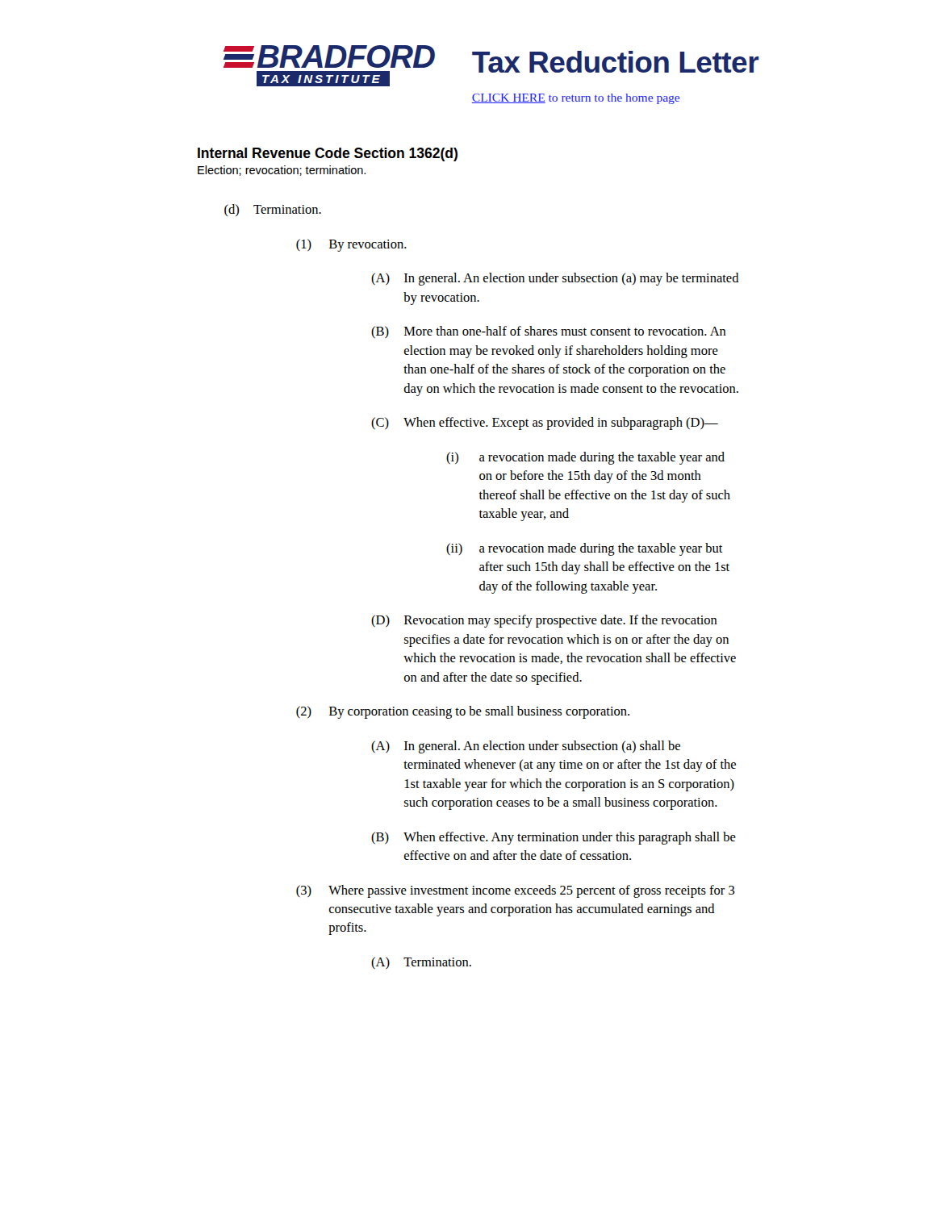BRADFORD
TAX INSTITUTE
Tax Reduction Letter
CLICK HERE to return to the home page
Internal Revenue Code Section 1362(d)
Election; revocation; termination.
(d) Termination.
(1) By revocation.
(A) In general. An election under subsection (a) may be terminated by revocation.
(B) More than one-half of shares must consent to revocation. An election may be revoked only if shareholders holding more than one-half of the shares of stock of the corporation on the day on which the revocation is made consent to the revocation.
(C) When effective. Except as provided in subparagraph (D)—
(i) a revocation made during the taxable year and on or before the 15th day of the 3d month thereof shall be effective on the 1st day of such taxable year, and
(ii) a revocation made during the taxable year but after such 15th day shall be effective on the 1st day of the following taxable year.
(D) Revocation may specify prospective date. If the revocation specifies a date for revocation which is on or after the day on which the revocation is made, the revocation shall be effective on and after the date so specified.
(2) By corporation ceasing to be small business corporation.
(A) In general. An election under subsection (a) shall be terminated whenever (at any time on or after the 1st day of the 1st taxable year for which the corporation is an S corporation) such corporation ceases to be a small business corporation.
(B) When effective. Any termination under this paragraph shall be effective on and after the date of cessation.
(3) Where passive investment income exceeds 25 percent of gross receipts for 3 consecutive taxable years and corporation has accumulated earnings and profits.
(A) Termination.